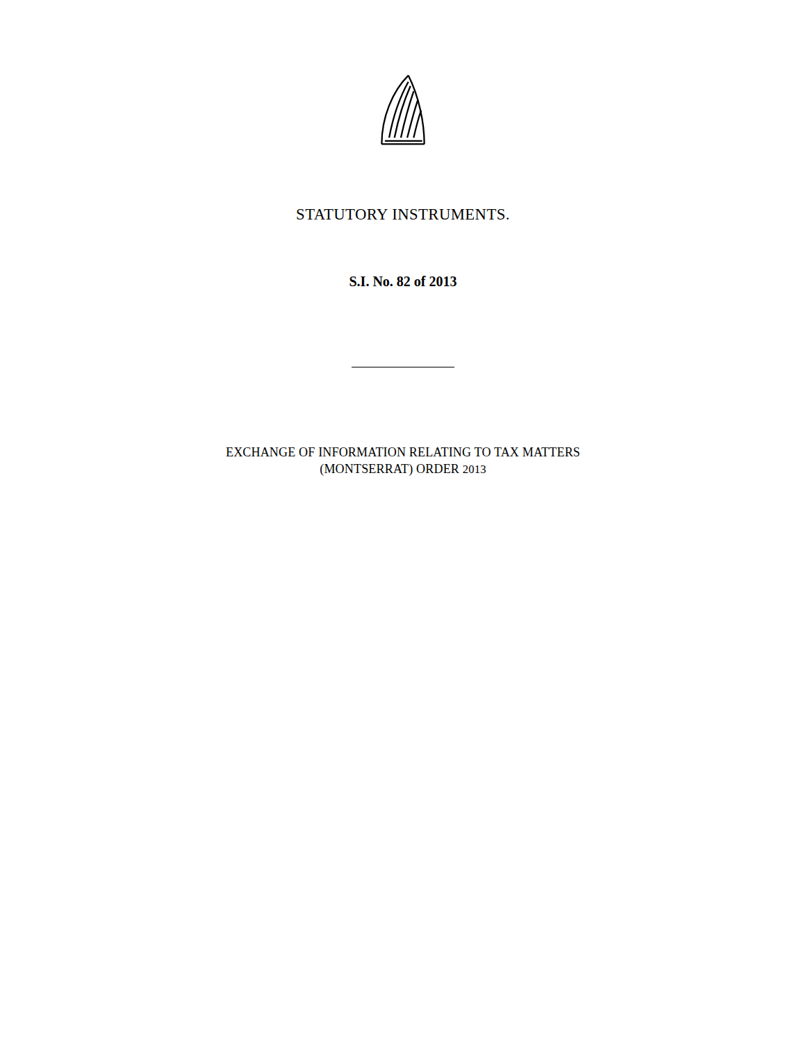STATUTORY INSTRUMENTS.
S.I. No. 82 of 2013
EXCHANGE OF INFORMATION RELATING TO TAX MATTERS
(MONTSERRAT) ORDER 2013